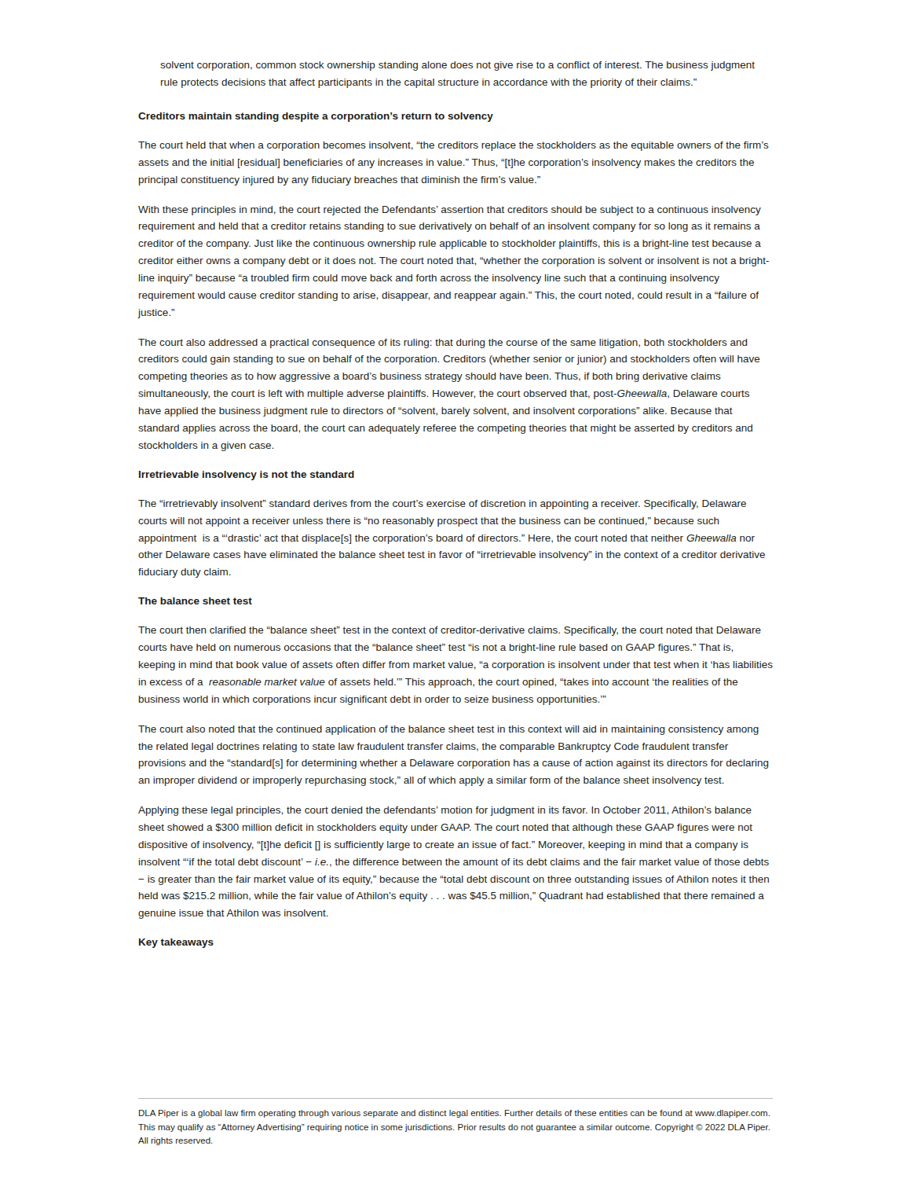solvent corporation, common stock ownership standing alone does not give rise to a conflict of interest. The business judgment rule protects decisions that affect participants in the capital structure in accordance with the priority of their claims.”
Creditors maintain standing despite a corporation’s return to solvency
The court held that when a corporation becomes insolvent, “the creditors replace the stockholders as the equitable owners of the firm’s assets and the initial [residual] beneficiaries of any increases in value.” Thus, “[t]he corporation’s insolvency makes the creditors the principal constituency injured by any fiduciary breaches that diminish the firm’s value.”
With these principles in mind, the court rejected the Defendants’ assertion that creditors should be subject to a continuous insolvency requirement and held that a creditor retains standing to sue derivatively on behalf of an insolvent company for so long as it remains a creditor of the company. Just like the continuous ownership rule applicable to stockholder plaintiffs, this is a bright-line test because a creditor either owns a company debt or it does not. The court noted that, “whether the corporation is solvent or insolvent is not a bright-line inquiry” because “a troubled firm could move back and forth across the insolvency line such that a continuing insolvency requirement would cause creditor standing to arise, disappear, and reappear again.” This, the court noted, could result in a “failure of justice.”
The court also addressed a practical consequence of its ruling: that during the course of the same litigation, both stockholders and creditors could gain standing to sue on behalf of the corporation. Creditors (whether senior or junior) and stockholders often will have competing theories as to how aggressive a board’s business strategy should have been. Thus, if both bring derivative claims simultaneously, the court is left with multiple adverse plaintiffs. However, the court observed that, post-Gheewalla, Delaware courts have applied the business judgment rule to directors of “solvent, barely solvent, and insolvent corporations” alike. Because that standard applies across the board, the court can adequately referee the competing theories that might be asserted by creditors and stockholders in a given case.
Irretrievable insolvency is not the standard
The “irretrievably insolvent” standard derives from the court’s exercise of discretion in appointing a receiver. Specifically, Delaware courts will not appoint a receiver unless there is “no reasonably prospect that the business can be continued,” because such appointment is a “‘drastic’ act that displace[s] the corporation’s board of directors.” Here, the court noted that neither Gheewalla nor other Delaware cases have eliminated the balance sheet test in favor of “irretrievable insolvency” in the context of a creditor derivative fiduciary duty claim.
The balance sheet test
The court then clarified the “balance sheet” test in the context of creditor-derivative claims. Specifically, the court noted that Delaware courts have held on numerous occasions that the “balance sheet” test “is not a bright-line rule based on GAAP figures.” That is, keeping in mind that book value of assets often differ from market value, “a corporation is insolvent under that test when it ‘has liabilities in excess of a reasonable market value of assets held.’” This approach, the court opined, “takes into account ‘the realities of the business world in which corporations incur significant debt in order to seize business opportunities.’”
The court also noted that the continued application of the balance sheet test in this context will aid in maintaining consistency among the related legal doctrines relating to state law fraudulent transfer claims, the comparable Bankruptcy Code fraudulent transfer provisions and the “standard[s] for determining whether a Delaware corporation has a cause of action against its directors for declaring an improper dividend or improperly repurchasing stock,” all of which apply a similar form of the balance sheet insolvency test.
Applying these legal principles, the court denied the defendants’ motion for judgment in its favor. In October 2011, Athilon’s balance sheet showed a $300 million deficit in stockholders equity under GAAP. The court noted that although these GAAP figures were not dispositive of insolvency, “[t]he deficit [] is sufficiently large to create an issue of fact.” Moreover, keeping in mind that a company is insolvent “‘if the total debt discount’ − i.e., the difference between the amount of its debt claims and the fair market value of those debts − is greater than the fair market value of its equity,” because the “total debt discount on three outstanding issues of Athilon notes it then held was $215.2 million, while the fair value of Athilon’s equity . . . was $45.5 million,” Quadrant had established that there remained a genuine issue that Athilon was insolvent.
Key takeaways
DLA Piper is a global law firm operating through various separate and distinct legal entities. Further details of these entities can be found at www.dlapiper.com. This may qualify as “Attorney Advertising” requiring notice in some jurisdictions. Prior results do not guarantee a similar outcome. Copyright © 2022 DLA Piper. All rights reserved.